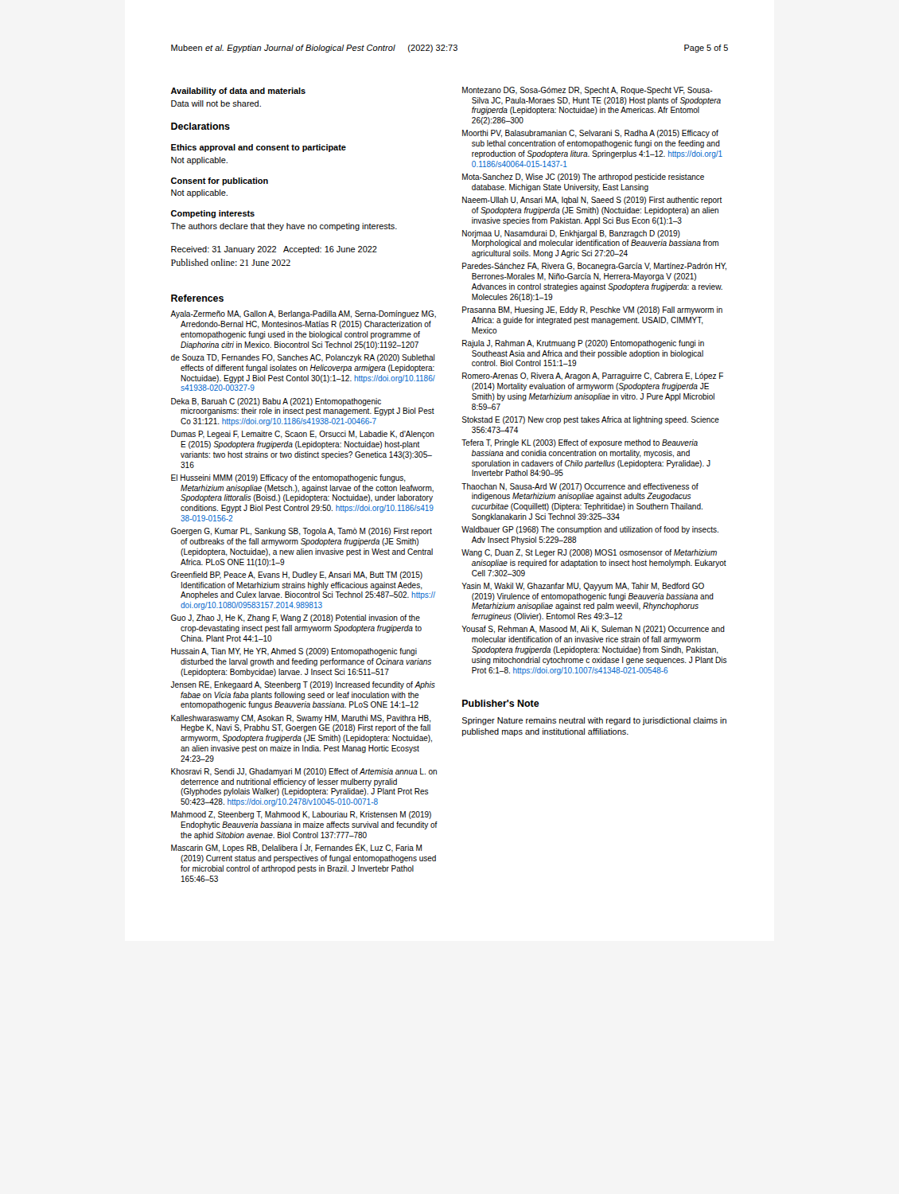Mubeen et al. Egyptian Journal of Biological Pest Control (2022) 32:73
Page 5 of 5
Availability of data and materials
Data will not be shared.
Declarations
Ethics approval and consent to participate
Not applicable.
Consent for publication
Not applicable.
Competing interests
The authors declare that they have no competing interests.
Received: 31 January 2022 Accepted: 16 June 2022
Published online: 21 June 2022
References
Ayala-Zermeño MA, Gallon A, Berlanga-Padilla AM, Serna-Domínguez MG, Arredondo-Bernal HC, Montesinos-Matías R (2015) Characterization of entomopathogenic fungi used in the biological control programme of Diaphorina citri in Mexico. Biocontrol Sci Technol 25(10):1192–1207
de Souza TD, Fernandes FO, Sanches AC, Polanczyk RA (2020) Sublethal effects of different fungal isolates on Helicoverpa armigera (Lepidoptera: Noctuidae). Egypt J Biol Pest Contol 30(1):1–12. https://doi.org/10.1186/s41938-020-00327-9
Deka B, Baruah C (2021) Babu A (2021) Entomopathogenic microorganisms: their role in insect pest management. Egypt J Biol Pest Co 31:121. https://doi.org/10.1186/s41938-021-00466-7
Dumas P, Legeai F, Lemaitre C, Scaon E, Orsucci M, Labadie K, d'Alençon E (2015) Spodoptera frugiperda (Lepidoptera: Noctuidae) host-plant variants: two host strains or two distinct species? Genetica 143(3):305–316
El Husseini MMM (2019) Efficacy of the entomopathogenic fungus, Metarhizium anisopliae (Metsch.), against larvae of the cotton leafworm, Spodoptera littoralis (Boisd.) (Lepidoptera: Noctuidae), under laboratory conditions. Egypt J Biol Pest Control 29:50. https://doi.org/10.1186/s41938-019-0156-2
Goergen G, Kumar PL, Sankung SB, Togola A, Tamò M (2016) First report of outbreaks of the fall armyworm Spodoptera frugiperda (JE Smith) (Lepidoptera, Noctuidae), a new alien invasive pest in West and Central Africa. PLoS ONE 11(10):1–9
Greenfield BP, Peace A, Evans H, Dudley E, Ansari MA, Butt TM (2015) Identification of Metarhizium strains highly efficacious against Aedes, Anopheles and Culex larvae. Biocontrol Sci Technol 25:487–502. https://doi.org/10.1080/09583157.2014.989813
Guo J, Zhao J, He K, Zhang F, Wang Z (2018) Potential invasion of the crop-devastating insect pest fall armyworm Spodoptera frugiperda to China. Plant Prot 44:1–10
Hussain A, Tian MY, He YR, Ahmed S (2009) Entomopathogenic fungi disturbed the larval growth and feeding performance of Ocinara varians (Lepidoptera: Bombycidae) larvae. J Insect Sci 16:511–517
Jensen RE, Enkegaard A, Steenberg T (2019) Increased fecundity of Aphis fabae on Vicia faba plants following seed or leaf inoculation with the entomopathogenic fungus Beauveria bassiana. PLoS ONE 14:1–12
Kalleshwaraswamy CM, Asokan R, Swamy HM, Maruthi MS, Pavithra HB, Hegbe K, Navi S, Prabhu ST, Goergen GE (2018) First report of the fall armyworm, Spodoptera frugiperda (JE Smith) (Lepidoptera: Noctuidae), an alien invasive pest on maize in India. Pest Manag Hortic Ecosyst 24:23–29
Khosravi R, Sendi JJ, Ghadamyari M (2010) Effect of Artemisia annua L. on deterrence and nutritional efficiency of lesser mulberry pyralid (Glyphodes pylolais Walker) (Lepidoptera: Pyralidae). J Plant Prot Res 50:423–428. https://doi.org/10.2478/v10045-010-0071-8
Mahmood Z, Steenberg T, Mahmood K, Labouriau R, Kristensen M (2019) Endophytic Beauveria bassiana in maize affects survival and fecundity of the aphid Sitobion avenae. Biol Control 137:777–780
Mascarin GM, Lopes RB, Delalibera Í Jr, Fernandes ÉK, Luz C, Faria M (2019) Current status and perspectives of fungal entomopathogens used for microbial control of arthropod pests in Brazil. J Invertebr Pathol 165:46–53
Montezano DG, Sosa-Gómez DR, Specht A, Roque-Specht VF, Sousa-Silva JC, Paula-Moraes SD, Hunt TE (2018) Host plants of Spodoptera frugiperda (Lepidoptera: Noctuidae) in the Americas. Afr Entomol 26(2):286–300
Moorthi PV, Balasubramanian C, Selvarani S, Radha A (2015) Efficacy of sub lethal concentration of entomopathogenic fungi on the feeding and reproduction of Spodoptera litura. Springerplus 4:1–12. https://doi.org/10.1186/s40064-015-1437-1
Mota-Sanchez D, Wise JC (2019) The arthropod pesticide resistance database. Michigan State University, East Lansing
Naeem-Ullah U, Ansari MA, Iqbal N, Saeed S (2019) First authentic report of Spodoptera frugiperda (JE Smith) (Noctuidae: Lepidoptera) an alien invasive species from Pakistan. Appl Sci Bus Econ 6(1):1–3
Norjmaa U, Nasamdurai D, Enkhjargal B, Banzragch D (2019) Morphological and molecular identification of Beauveria bassiana from agricultural soils. Mong J Agric Sci 27:20–24
Paredes-Sánchez FA, Rivera G, Bocanegra-García V, Martínez-Padrón HY, Berrones-Morales M, Niño-García N, Herrera-Mayorga V (2021) Advances in control strategies against Spodoptera frugiperda: a review. Molecules 26(18):1–19
Prasanna BM, Huesing JE, Eddy R, Peschke VM (2018) Fall armyworm in Africa: a guide for integrated pest management. USAID, CIMMYT, Mexico
Rajula J, Rahman A, Krutmuang P (2020) Entomopathogenic fungi in Southeast Asia and Africa and their possible adoption in biological control. Biol Control 151:1–19
Romero-Arenas O, Rivera A, Aragon A, Parraguirre C, Cabrera E, López F (2014) Mortality evaluation of armyworm (Spodoptera frugiperda JE Smith) by using Metarhizium anisopliae in vitro. J Pure Appl Microbiol 8:59–67
Stokstad E (2017) New crop pest takes Africa at lightning speed. Science 356:473–474
Tefera T, Pringle KL (2003) Effect of exposure method to Beauveria bassiana and conidia concentration on mortality, mycosis, and sporulation in cadavers of Chilo partellus (Lepidoptera: Pyralidae). J Invertebr Pathol 84:90–95
Thaochan N, Sausa-Ard W (2017) Occurrence and effectiveness of indigenous Metarhizium anisopliae against adults Zeugodacus cucurbitae (Coquillett) (Diptera: Tephritidae) in Southern Thailand. Songklanakarin J Sci Technol 39:325–334
Waldbauer GP (1968) The consumption and utilization of food by insects. Adv Insect Physiol 5:229–288
Wang C, Duan Z, St Leger RJ (2008) MOS1 osmosensor of Metarhizium anisopliae is required for adaptation to insect host hemolymph. Eukaryot Cell 7:302–309
Yasin M, Wakil W, Ghazanfar MU, Qayyum MA, Tahir M, Bedford GO (2019) Virulence of entomopathogenic fungi Beauveria bassiana and Metarhizium anisopliae against red palm weevil, Rhynchophorus ferrugineus (Olivier). Entomol Res 49:3–12
Yousaf S, Rehman A, Masood M, Ali K, Suleman N (2021) Occurrence and molecular identification of an invasive rice strain of fall armyworm Spodoptera frugiperda (Lepidoptera: Noctuidae) from Sindh, Pakistan, using mitochondrial cytochrome c oxidase I gene sequences. J Plant Dis Prot 6:1–8. https://doi.org/10.1007/s41348-021-00548-6
Publisher's Note
Springer Nature remains neutral with regard to jurisdictional claims in published maps and institutional affiliations.